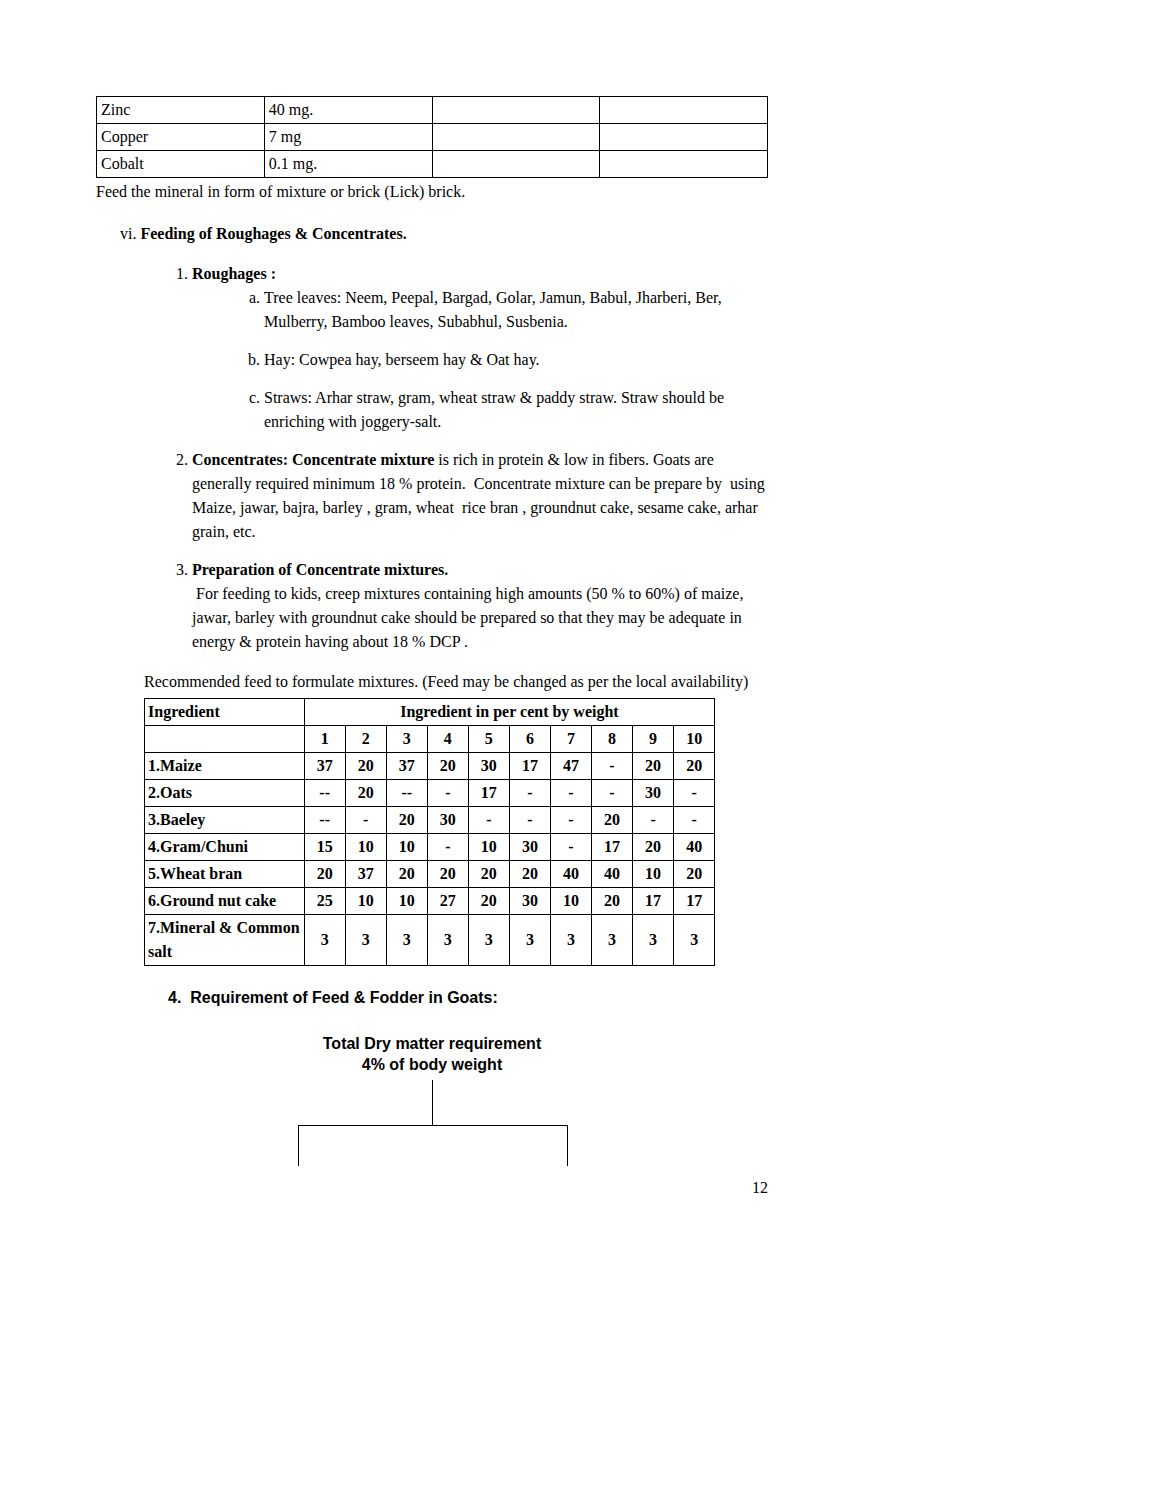| Zinc | 40 mg. | | |
| Copper | 7 mg | | |
| Cobalt | 0.1 mg. | | |
Feed the mineral in form of mixture or brick (Lick) brick.
vi. Feeding of Roughages & Concentrates.
Roughages :
Tree leaves: Neem, Peepal, Bargad, Golar, Jamun, Babul, Jharberi, Ber, Mulberry, Bamboo leaves, Subabhul, Susbenia.
Hay: Cowpea hay, berseem hay & Oat hay.
Straws: Arhar straw, gram, wheat straw & paddy straw. Straw should be enriching with joggery-salt.
Concentrates: Concentrate mixture is rich in protein & low in fibers. Goats are generally required minimum 18 % protein. Concentrate mixture can be prepare by using Maize, jawar, bajra, barley , gram, wheat rice bran , groundnut cake, sesame cake, arhar grain, etc.
Preparation of Concentrate mixtures.
For feeding to kids, creep mixtures containing high amounts (50 % to 60%) of maize, jawar, barley with groundnut cake should be prepared so that they may be adequate in energy & protein having about 18 % DCP .
Recommended feed to formulate mixtures. (Feed may be changed as per the local availability)
| Ingredient | Ingredient in per cent by weight |
| | 1 | 2 | 3 | 4 | 5 | 6 | 7 | 8 | 9 | 10 |
| 1.Maize | 37 | 20 | 37 | 20 | 30 | 17 | 47 | - | 20 | 20 |
| 2.Oats | -- | 20 | -- | - | 17 | - | - | - | 30 | - |
| 3.Baeley | -- | - | 20 | 30 | - | - | - | 20 | - | - |
| 4.Gram/Chuni | 15 | 10 | 10 | - | 10 | 30 | - | 17 | 20 | 40 |
| 5.Wheat bran | 20 | 37 | 20 | 20 | 20 | 20 | 40 | 40 | 10 | 20 |
| 6.Ground nut cake | 25 | 10 | 10 | 27 | 20 | 30 | 10 | 20 | 17 | 17 |
| 7.Mineral & Common salt | 3 | 3 | 3 | 3 | 3 | 3 | 3 | 3 | 3 | 3 |
4. Requirement of Feed & Fodder in Goats:
Total Dry matter requirement
4% of body weight
12